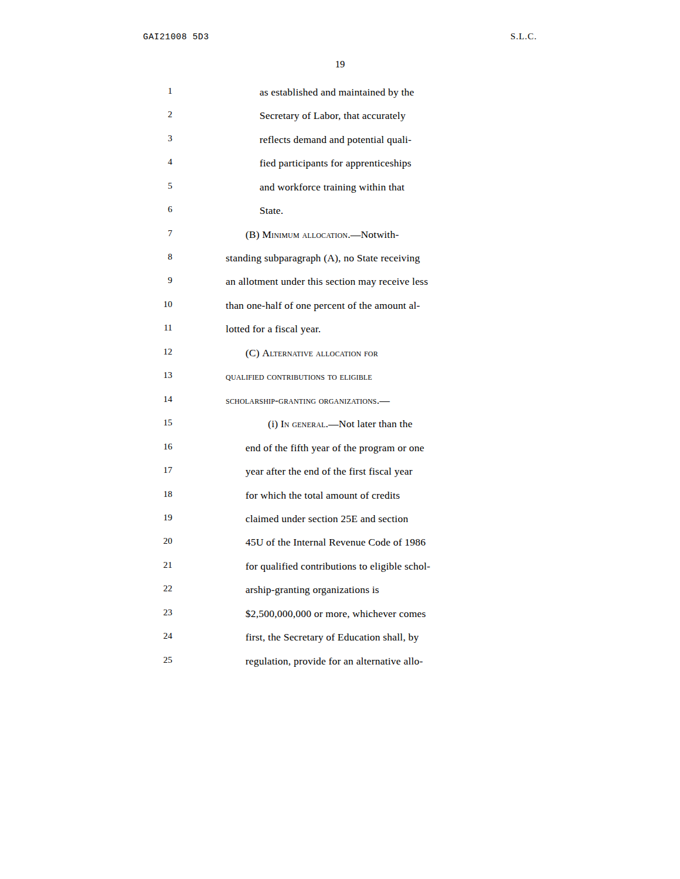GAI21008 5D3 S.L.C.
19
| 1 | as established and maintained by the |
| 2 | Secretary of Labor, that accurately |
| 3 | reflects demand and potential quali- |
| 4 | fied participants for apprenticeships |
| 5 | and workforce training within that |
| 6 | State. |
| 7 | (B) Minimum allocation .—Notwith- |
| 8 | standing subparagraph (A), no State receiving |
| 9 | an allotment under this section may receive less |
| 10 | than one-half of one percent of the amount al- |
| 11 | lotted for a fiscal year. |
| 12 | (C) Alternative allocation for |
| 13 | qualified contributions to eligible |
| 14 | scholarship-granting organizations .— |
| 15 | (i) In general .—Not later than the |
| 16 | end of the fifth year of the program or one |
| 17 | year after the end of the first fiscal year |
| 18 | for which the total amount of credits |
| 19 | claimed under section 25E and section |
| 20 | 45U of the Internal Revenue Code of 1986 |
| 21 | for qualified contributions to eligible schol- |
| 22 | arship-granting organizations is |
| 23 | $2,500,000,000 or more, whichever comes |
| 24 | first, the Secretary of Education shall, by |
| 25 | regulation, provide for an alternative allo- |